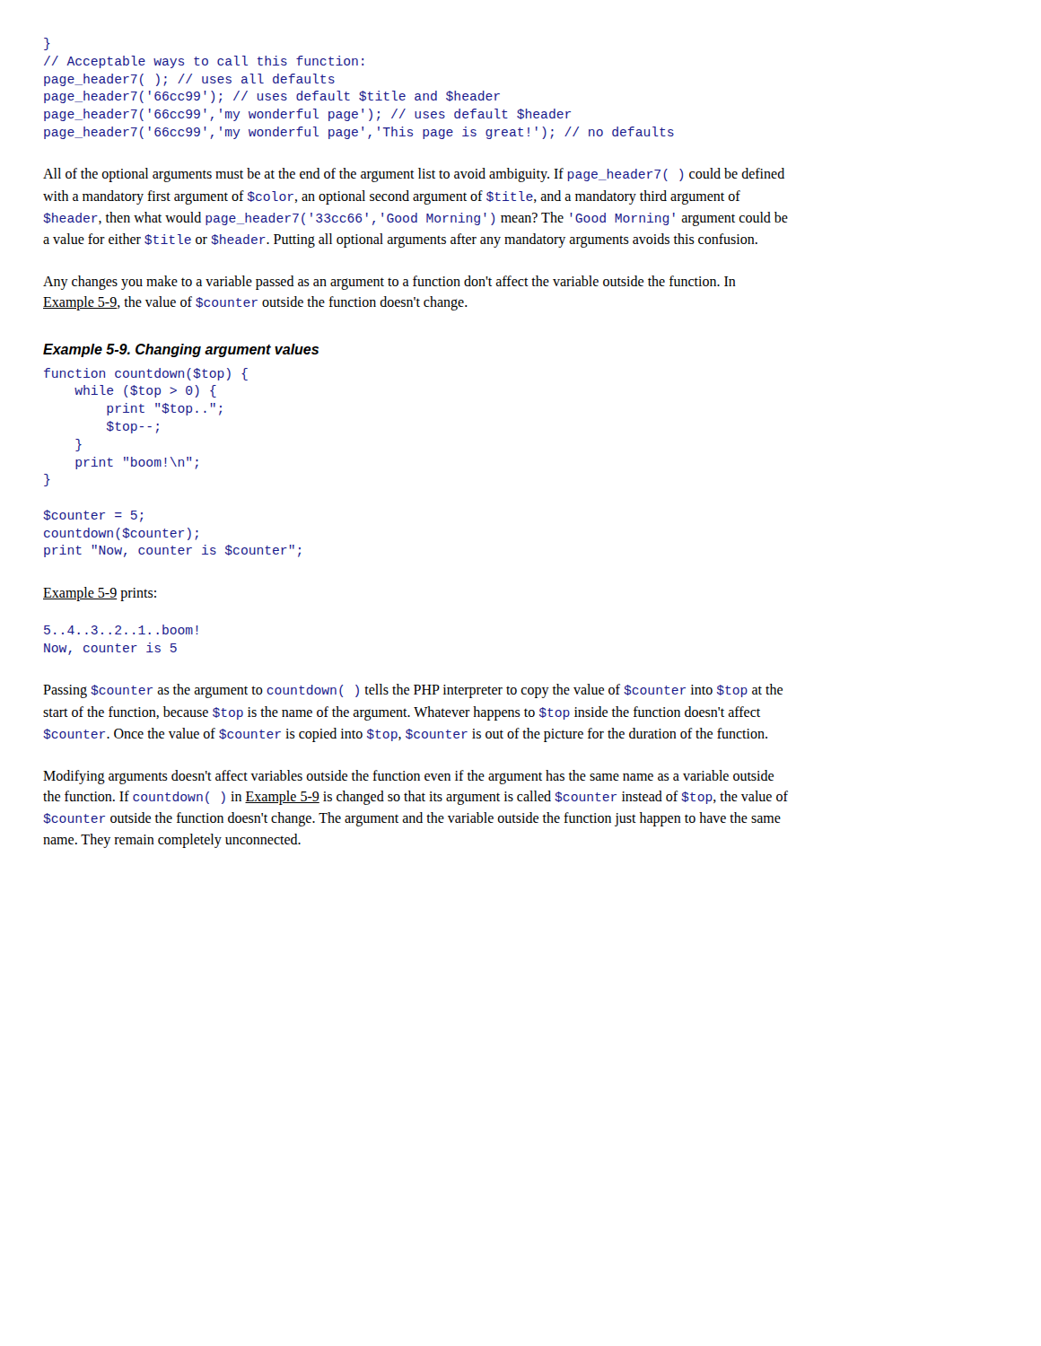}
// Acceptable ways to call this function:
page_header7( ); // uses all defaults
page_header7('66cc99'); // uses default $title and $header
page_header7('66cc99','my wonderful page'); // uses default $header
page_header7('66cc99','my wonderful page','This page is great!'); // no defaults
All of the optional arguments must be at the end of the argument list to avoid ambiguity. If page_header7( ) could be defined with a mandatory first argument of $color, an optional second argument of $title, and a mandatory third argument of $header, then what would page_header7('33cc66','Good Morning') mean? The 'Good Morning' argument could be a value for either $title or $header. Putting all optional arguments after any mandatory arguments avoids this confusion.
Any changes you make to a variable passed as an argument to a function don't affect the variable outside the function. In Example 5-9, the value of $counter outside the function doesn't change.
Example 5-9. Changing argument values
function countdown($top) {
    while ($top > 0) {
        print "$top..";
        $top--;
    }
    print "boom!\n";
}

$counter = 5;
countdown($counter);
print "Now, counter is $counter";
Example 5-9 prints:
5..4..3..2..1..boom!
Now, counter is 5
Passing $counter as the argument to countdown( ) tells the PHP interpreter to copy the value of $counter into $top at the start of the function, because $top is the name of the argument. Whatever happens to $top inside the function doesn't affect $counter. Once the value of $counter is copied into $top, $counter is out of the picture for the duration of the function.
Modifying arguments doesn't affect variables outside the function even if the argument has the same name as a variable outside the function. If countdown( ) in Example 5-9 is changed so that its argument is called $counter instead of $top, the value of $counter outside the function doesn't change. The argument and the variable outside the function just happen to have the same name. They remain completely unconnected.